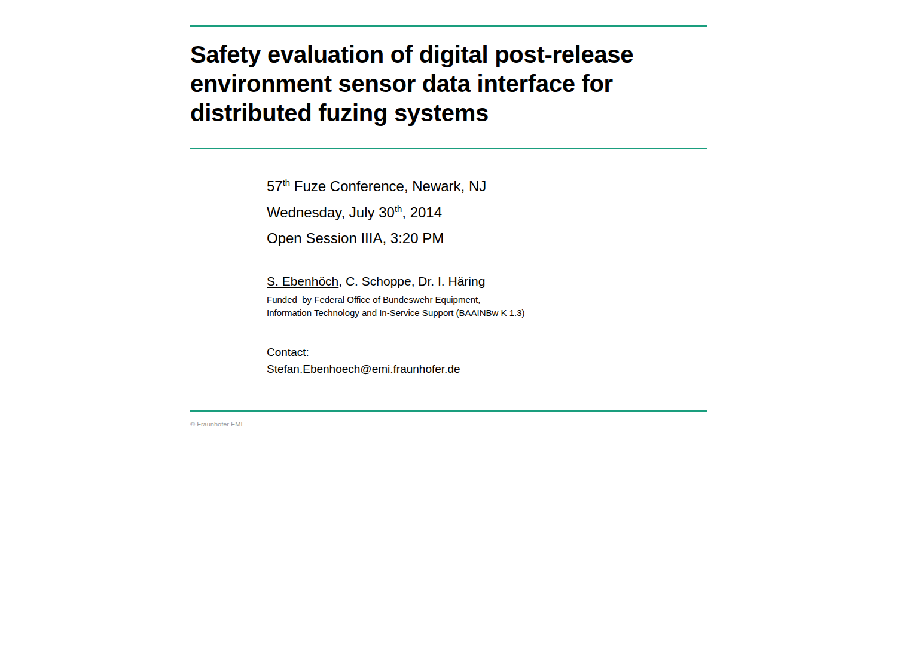Safety evaluation of digital post-release environment sensor data interface for distributed fuzing systems
57th Fuze Conference, Newark, NJ
Wednesday, July 30th, 2014
Open Session IIIA, 3:20 PM
S. Ebenhöch, C. Schoppe, Dr. I. Häring
Funded by Federal Office of Bundeswehr Equipment,
Information Technology and In-Service Support (BAAINBw K 1.3)
Contact:
Stefan.Ebenhoech@emi.fraunhofer.de
© Fraunhofer EMI